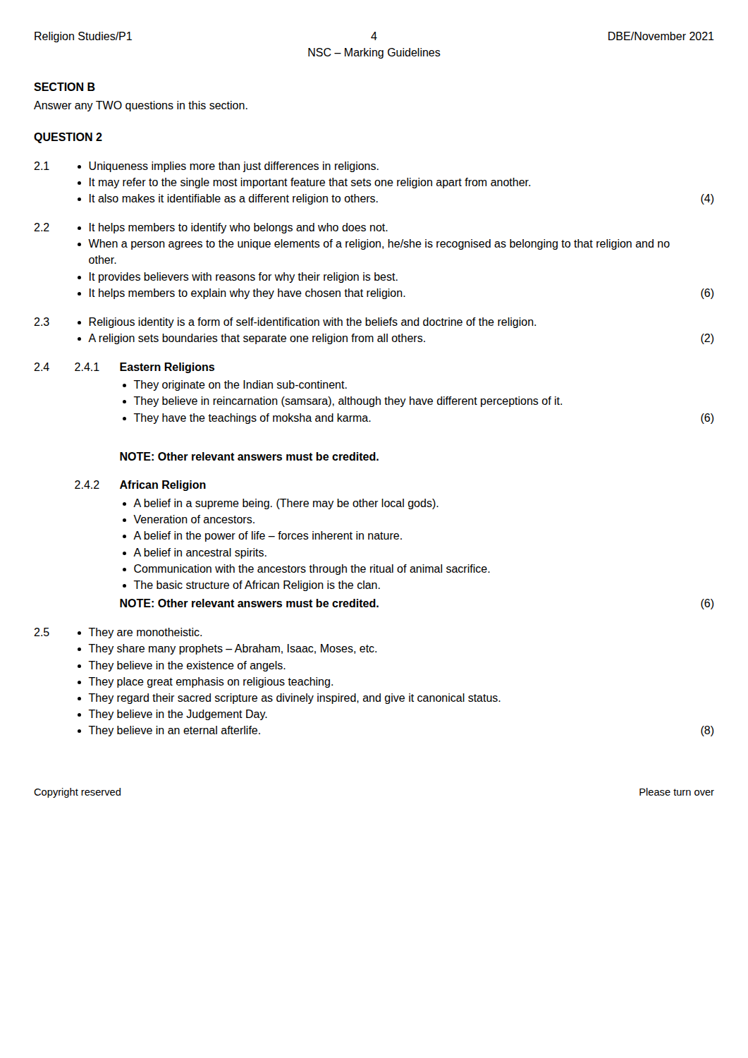Religion Studies/P1
4 NSC – Marking Guidelines
DBE/November 2021
SECTION B
Answer any TWO questions in this section.
QUESTION 2
2.1
Uniqueness implies more than just differences in religions.
It may refer to the single most important feature that sets one religion apart from another.
It also makes it identifiable as a different religion to others.
(4)
2.2
It helps members to identify who belongs and who does not.
When a person agrees to the unique elements of a religion, he/she is recognised as belonging to that religion and no other.
It provides believers with reasons for why their religion is best.
It helps members to explain why they have chosen that religion.
(6)
2.3
Religious identity is a form of self-identification with the beliefs and doctrine of the religion.
A religion sets boundaries that separate one religion from all others.
(2)
2.4
2.4.1
Eastern Religions
They originate on the Indian sub-continent.
They believe in reincarnation (samsara), although they have different perceptions of it.
They have the teachings of moksha and karma.
(6)
NOTE: Other relevant answers must be credited.
2.4.2
African Religion
A belief in a supreme being. (There may be other local gods).
Veneration of ancestors.
A belief in the power of life – forces inherent in nature.
A belief in ancestral spirits.
Communication with the ancestors through the ritual of animal sacrifice.
The basic structure of African Religion is the clan.
NOTE: Other relevant answers must be credited.
(6)
2.5
They are monotheistic.
They share many prophets – Abraham, Isaac, Moses, etc.
They believe in the existence of angels.
They place great emphasis on religious teaching.
They regard their sacred scripture as divinely inspired, and give it canonical status.
They believe in the Judgement Day.
They believe in an eternal afterlife.
(8)
Copyright reserved Please turn over